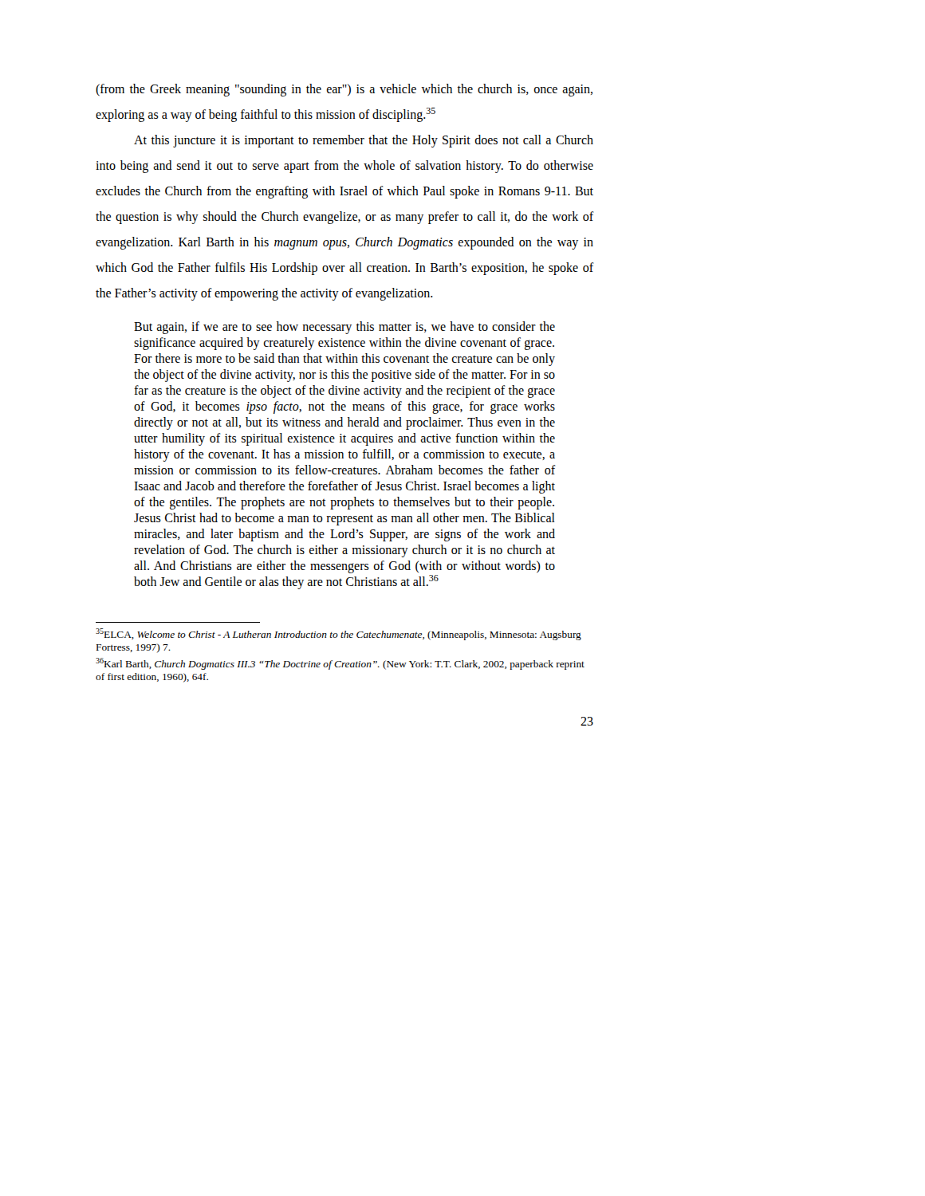(from the Greek meaning "sounding in the ear") is a vehicle which the church is, once again, exploring as a way of being faithful to this mission of discipling.35
At this juncture it is important to remember that the Holy Spirit does not call a Church into being and send it out to serve apart from the whole of salvation history. To do otherwise excludes the Church from the engrafting with Israel of which Paul spoke in Romans 9-11. But the question is why should the Church evangelize, or as many prefer to call it, do the work of evangelization. Karl Barth in his magnum opus, Church Dogmatics expounded on the way in which God the Father fulfils His Lordship over all creation. In Barth’s exposition, he spoke of the Father’s activity of empowering the activity of evangelization.
But again, if we are to see how necessary this matter is, we have to consider the significance acquired by creaturely existence within the divine covenant of grace. For there is more to be said than that within this covenant the creature can be only the object of the divine activity, nor is this the positive side of the matter. For in so far as the creature is the object of the divine activity and the recipient of the grace of God, it becomes ipso facto, not the means of this grace, for grace works directly or not at all, but its witness and herald and proclaimer. Thus even in the utter humility of its spiritual existence it acquires and active function within the history of the covenant. It has a mission to fulfill, or a commission to execute, a mission or commission to its fellow-creatures. Abraham becomes the father of Isaac and Jacob and therefore the forefather of Jesus Christ. Israel becomes a light of the gentiles. The prophets are not prophets to themselves but to their people. Jesus Christ had to become a man to represent as man all other men. The Biblical miracles, and later baptism and the Lord’s Supper, are signs of the work and revelation of God. The church is either a missionary church or it is no church at all. And Christians are either the messengers of God (with or without words) to both Jew and Gentile or alas they are not Christians at all.36
35ELCA, Welcome to Christ - A Lutheran Introduction to the Catechumenate, (Minneapolis, Minnesota: Augsburg Fortress, 1997) 7.
36Karl Barth, Church Dogmatics III.3 “The Doctrine of Creation”. (New York: T.T. Clark, 2002, paperback reprint of first edition, 1960), 64f.
23